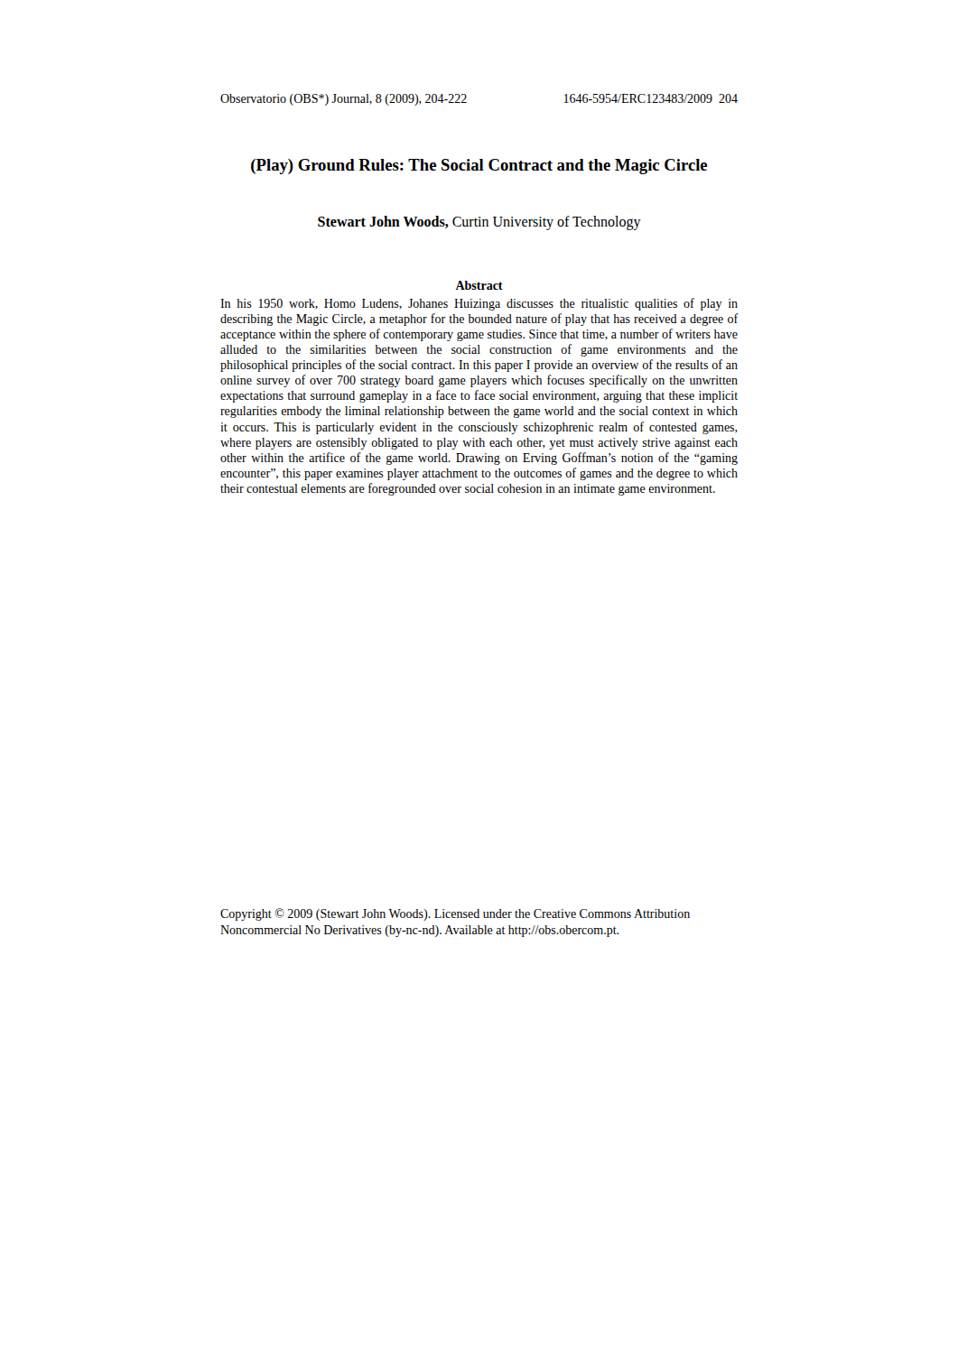Observatorio (OBS*) Journal, 8 (2009), 204-222 1646-5954/ERC123483/2009 204
(Play) Ground Rules: The Social Contract and the Magic Circle
Stewart John Woods, Curtin University of Technology
Abstract
In his 1950 work, Homo Ludens, Johanes Huizinga discusses the ritualistic qualities of play in describing the Magic Circle, a metaphor for the bounded nature of play that has received a degree of acceptance within the sphere of contemporary game studies. Since that time, a number of writers have alluded to the similarities between the social construction of game environments and the philosophical principles of the social contract. In this paper I provide an overview of the results of an online survey of over 700 strategy board game players which focuses specifically on the unwritten expectations that surround gameplay in a face to face social environment, arguing that these implicit regularities embody the liminal relationship between the game world and the social context in which it occurs. This is particularly evident in the consciously schizophrenic realm of contested games, where players are ostensibly obligated to play with each other, yet must actively strive against each other within the artifice of the game world. Drawing on Erving Goffman’s notion of the “gaming encounter”, this paper examines player attachment to the outcomes of games and the degree to which their contestual elements are foregrounded over social cohesion in an intimate game environment.
Copyright © 2009 (Stewart John Woods). Licensed under the Creative Commons Attribution Noncommercial No Derivatives (by-nc-nd). Available at http://obs.obercom.pt.